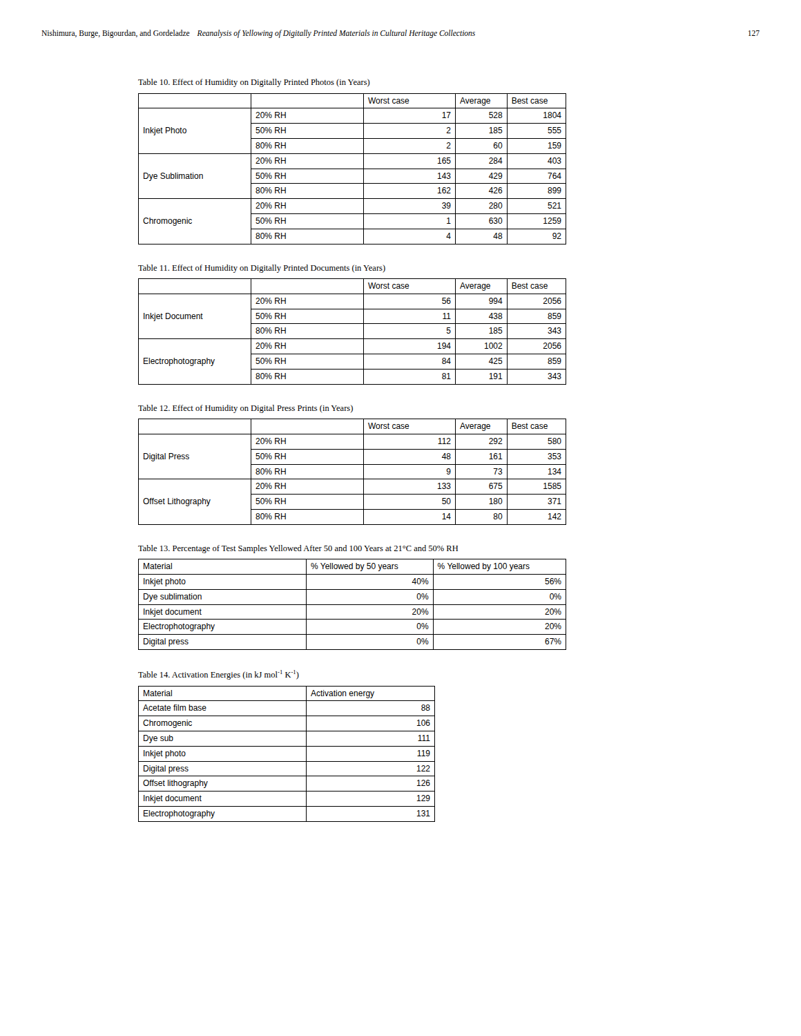Nishimura, Burge, Bigourdan, and Gordeladze Reanalysis of Yellowing of Digitally Printed Materials in Cultural Heritage Collections
127
Table 10. Effect of Humidity on Digitally Printed Photos (in Years)
| | | Worst case | Average | Best case |
| Inkjet Photo | 20% RH | 17 | 528 | 1804 |
| 50% RH | 2 | 185 | 555 |
| 80% RH | 2 | 60 | 159 |
| Dye Sublimation | 20% RH | 165 | 284 | 403 |
| 50% RH | 143 | 429 | 764 |
| 80% RH | 162 | 426 | 899 |
| Chromogenic | 20% RH | 39 | 280 | 521 |
| 50% RH | 1 | 630 | 1259 |
| 80% RH | 4 | 48 | 92 |
Table 11. Effect of Humidity on Digitally Printed Documents (in Years)
| | | Worst case | Average | Best case |
| Inkjet Document | 20% RH | 56 | 994 | 2056 |
| 50% RH | 11 | 438 | 859 |
| 80% RH | 5 | 185 | 343 |
| Electrophotography | 20% RH | 194 | 1002 | 2056 |
| 50% RH | 84 | 425 | 859 |
| 80% RH | 81 | 191 | 343 |
Table 12. Effect of Humidity on Digital Press Prints (in Years)
| | | Worst case | Average | Best case |
| Digital Press | 20% RH | 112 | 292 | 580 |
| 50% RH | 48 | 161 | 353 |
| 80% RH | 9 | 73 | 134 |
| Offset Lithography | 20% RH | 133 | 675 | 1585 |
| 50% RH | 50 | 180 | 371 |
| 80% RH | 14 | 80 | 142 |
Table 13. Percentage of Test Samples Yellowed After 50 and 100 Years at 21°C and 50% RH
| Material | % Yellowed by 50 years | % Yellowed by 100 years |
| Inkjet photo | 40% | 56% |
| Dye sublimation | 0% | 0% |
| Inkjet document | 20% | 20% |
| Electrophotography | 0% | 20% |
| Digital press | 0% | 67% |
Table 14. Activation Energies (in kJ mol-1 K-1)
| Material | Activation energy |
| Acetate film base | 88 |
| Chromogenic | 106 |
| Dye sub | 111 |
| Inkjet photo | 119 |
| Digital press | 122 |
| Offset lithography | 126 |
| Inkjet document | 129 |
| Electrophotography | 131 |